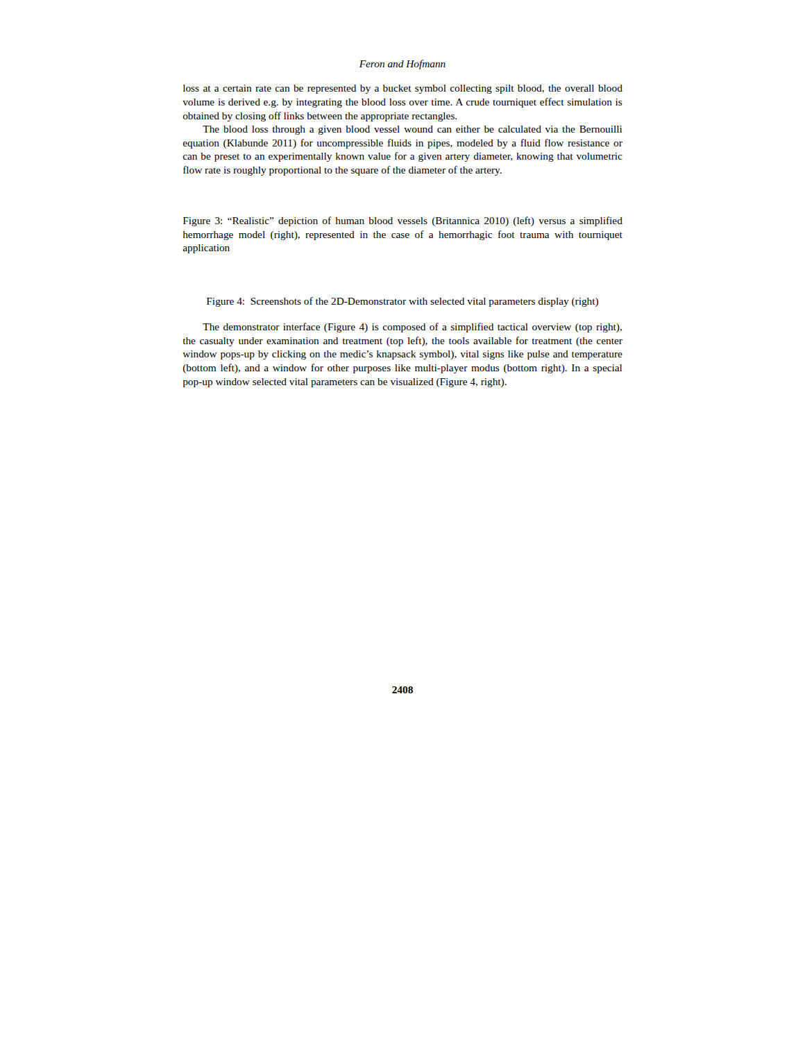Feron and Hofmann
loss at a certain rate can be represented by a bucket symbol collecting spilt blood, the overall blood volume is derived e.g. by integrating the blood loss over time. A crude tourniquet effect simulation is obtained by closing off links between the appropriate rectangles.
The blood loss through a given blood vessel wound can either be calculated via the Bernouilli equation (Klabunde 2011) for uncompressible fluids in pipes, modeled by a fluid flow resistance or can be preset to an experimentally known value for a given artery diameter, knowing that volumetric flow rate is roughly proportional to the square of the diameter of the artery.
Figure 3: “Realistic” depiction of human blood vessels (Britannica 2010) (left) versus a simplified hemorrhage model (right), represented in the case of a hemorrhagic foot trauma with tourniquet application
Figure 4: Screenshots of the 2D-Demonstrator with selected vital parameters display (right)
The demonstrator interface (Figure 4) is composed of a simplified tactical overview (top right), the casualty under examination and treatment (top left), the tools available for treatment (the center window pops-up by clicking on the medic’s knapsack symbol), vital signs like pulse and temperature (bottom left), and a window for other purposes like multi-player modus (bottom right). In a special pop-up window selected vital parameters can be visualized (Figure 4, right).
2408